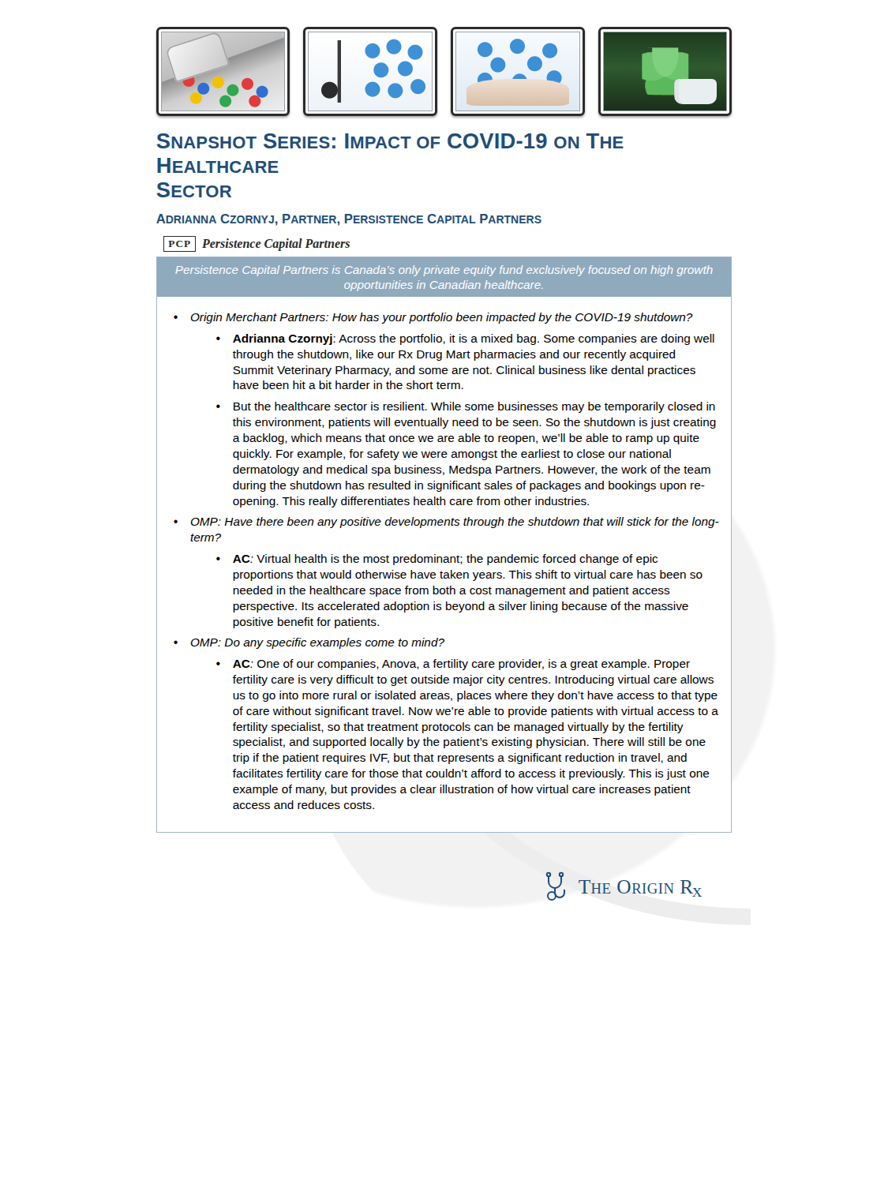SNAPSHOT SERIES: IMPACT OF COVID-19 ON THE HEALTHCARE
SECTOR
ADRIANNA CZORNYJ, PARTNER, PERSISTENCE CAPITAL PARTNERS PCP Persistence Capital Partners
Persistence Capital Partners is Canada’s only private equity fund exclusively focused on high growth opportunities in Canadian healthcare.
Origin Merchant Partners: How has your portfolio been impacted by the COVID-19 shutdown?
Adrianna Czornyj: Across the portfolio, it is a mixed bag. Some companies are doing well through the shutdown, like our Rx Drug Mart pharmacies and our recently acquired Summit Veterinary Pharmacy, and some are not. Clinical business like dental practices have been hit a bit harder in the short term.
But the healthcare sector is resilient. While some businesses may be temporarily closed in this environment, patients will eventually need to be seen. So the shutdown is just creating a backlog, which means that once we are able to reopen, we’ll be able to ramp up quite quickly. For example, for safety we were amongst the earliest to close our national dermatology and medical spa business, Medspa Partners. However, the work of the team during the shutdown has resulted in significant sales of packages and bookings upon re-opening. This really differentiates health care from other industries.
OMP: Have there been any positive developments through the shutdown that will stick for the long-term?
AC: Virtual health is the most predominant; the pandemic forced change of epic proportions that would otherwise have taken years. This shift to virtual care has been so needed in the healthcare space from both a cost management and patient access perspective. Its accelerated adoption is beyond a silver lining because of the massive positive benefit for patients.
OMP: Do any specific examples come to mind?
AC: One of our companies, Anova, a fertility care provider, is a great example. Proper fertility care is very difficult to get outside major city centres. Introducing virtual care allows us to go into more rural or isolated areas, places where they don’t have access to that type of care without significant travel. Now we’re able to provide patients with virtual access to a fertility specialist, so that treatment protocols can be managed virtually by the fertility specialist, and supported locally by the patient’s existing physician. There will still be one trip if the patient requires IVF, but that represents a significant reduction in travel, and facilitates fertility care for those that couldn’t afford to access it previously. This is just one example of many, but provides a clear illustration of how virtual care increases patient access and reduces costs.
THE ORIGIN RX